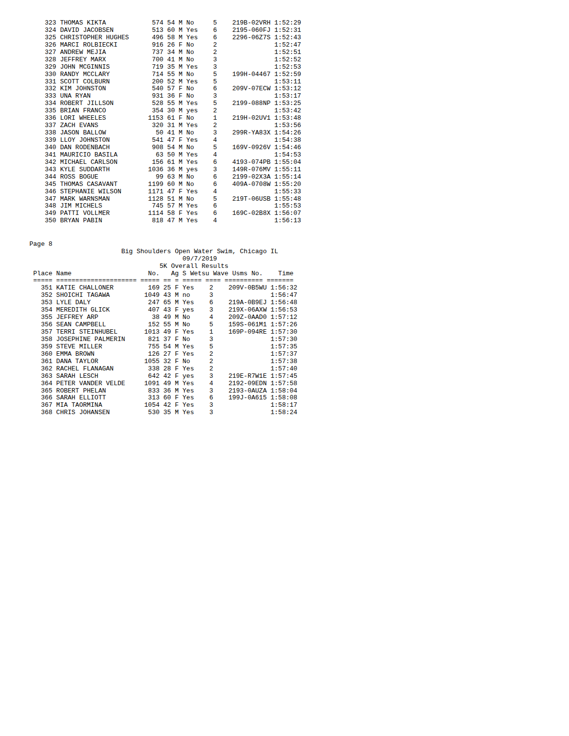323 THOMAS KIKTA            574 54 M No     5    219B-02VRH 1:52:29
    324 DAVID JACOBSEN          513 60 M Yes    6    2195-060FJ 1:52:31
    325 CHRISTOPHER HUGHES      496 58 M Yes    6    2296-06Z7S 1:52:43
    326 MARCI ROLBIECKI         916 26 F No     2               1:52:47
    327 ANDREW MEJIA            737 34 M No     2               1:52:51
    328 JEFFREY MARX            700 41 M No     3               1:52:52
    329 JOHN MCGINNIS           719 35 M Yes    3               1:52:53
    330 RANDY MCCLARY           714 55 M No     5    199H-04467 1:52:59
    331 SCOTT COLBURN           200 52 M Yes    5               1:53:11
    332 KIM JOHNSTON            540 57 F No     6    209V-07ECW 1:53:12
    333 UNA RYAN                931 36 F No     3               1:53:17
    334 ROBERT JILLSON          528 55 M Yes    5    2199-088NP 1:53:25
    335 BRIAN FRANCO            354 30 M yes    2               1:53:42
    336 LORI WHEELES           1153 61 F No     1    219H-02UV1 1:53:48
    337 ZACH EVANS              320 31 M Yes    2               1:53:56
    338 JASON BALLOW             50 41 M No     3    299R-YA83X 1:54:26
    339 LLOY JOHNSTON           541 47 F Yes    4               1:54:38
    340 DAN RODENBACH           908 54 M No     5    169V-0926V 1:54:46
    341 MAURICIO BASILA          63 50 M Yes    4               1:54:53
    342 MICHAEL CARLSON         156 61 M Yes    6    4193-074PB 1:55:04
    343 KYLE SUDDARTH          1036 36 M yes    3    149R-076MV 1:55:11
    344 ROSS BOGUE               99 63 M No     6    2199-02X3A 1:55:14
    345 THOMAS CASAVANT        1199 60 M No     6    409A-0708W 1:55:20
    346 STEPHANIE WILSON       1171 47 F Yes    4               1:55:33
    347 MARK WARNSMAN          1128 51 M No     5    219T-06USB 1:55:48
    348 JIM MICHELS             745 57 M Yes    6               1:55:53
    349 PATTI VOLLMER          1114 58 F Yes    6    169C-02B8X 1:56:07
    350 BRYAN PABIN             818 47 M Yes    4               1:56:13
Page 8
                        Big Shoulders Open Water Swim, Chicago IL
                                        09/7/2019
                                  5K Overall Results
 Place Name                    No.   Ag S Wetsu Wave Usms No.    Time
 ===== ===================== ===== == = ===== ==== ========== =======
   351 KATIE CHALLONER         169 25 F Yes    2    209V-0B5WU 1:56:32
   352 SHOICHI TAGAWA         1049 43 M no     3               1:56:47
   353 LYLE DALY               247 65 M Yes    6    219A-0B9EJ 1:56:48
   354 MEREDITH GLICK          407 43 F yes    3    219X-06AXW 1:56:53
   355 JEFFREY ARP              38 49 M No     4    209Z-0AAD0 1:57:12
   356 SEAN CAMPBELL           152 55 M No     5    159S-061M1 1:57:26
   357 TERRI STEINHUBEL       1013 49 F Yes    1    169P-094RE 1:57:30
   358 JOSEPHINE PALMERIN      821 37 F No     3               1:57:30
   359 STEVE MILLER            755 54 M Yes    5               1:57:35
   360 EMMA BROWN              126 27 F Yes    2               1:57:37
   361 DANA TAYLOR            1055 32 F No     2               1:57:38
   362 RACHEL FLANAGAN         338 28 F Yes    2               1:57:40
   363 SARAH LESCH             642 42 F yes    3    219E-R7W1E 1:57:45
   364 PETER VANDER VELDE     1091 49 M Yes    4    2192-09EDN 1:57:58
   365 ROBERT PHELAN           833 36 M Yes    3    2193-0AUZA 1:58:04
   366 SARAH ELLIOTT           313 60 F Yes    6    199J-0A615 1:58:08
   367 MIA TAORMINA           1054 42 F Yes    3               1:58:17
   368 CHRIS JOHANSEN          530 35 M Yes    3               1:58:24